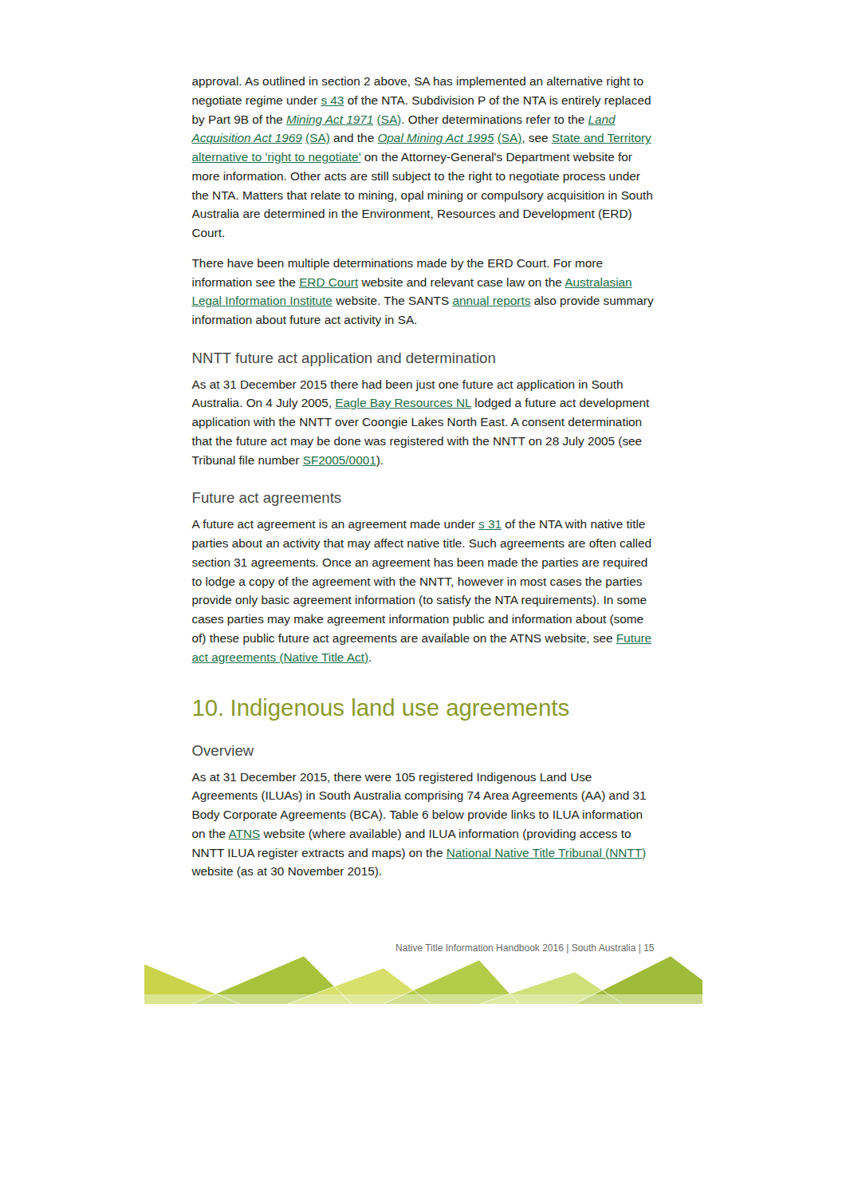approval. As outlined in section 2 above, SA has implemented an alternative right to negotiate regime under s 43 of the NTA. Subdivision P of the NTA is entirely replaced by Part 9B of the Mining Act 1971 (SA). Other determinations refer to the Land Acquisition Act 1969 (SA) and the Opal Mining Act 1995 (SA), see State and Territory alternative to 'right to negotiate' on the Attorney-General's Department website for more information. Other acts are still subject to the right to negotiate process under the NTA. Matters that relate to mining, opal mining or compulsory acquisition in South Australia are determined in the Environment, Resources and Development (ERD) Court.
There have been multiple determinations made by the ERD Court. For more information see the ERD Court website and relevant case law on the Australasian Legal Information Institute website. The SANTS annual reports also provide summary information about future act activity in SA.
NNTT future act application and determination
As at 31 December 2015 there had been just one future act application in South Australia. On 4 July 2005, Eagle Bay Resources NL lodged a future act development application with the NNTT over Coongie Lakes North East. A consent determination that the future act may be done was registered with the NNTT on 28 July 2005 (see Tribunal file number SF2005/0001).
Future act agreements
A future act agreement is an agreement made under s 31 of the NTA with native title parties about an activity that may affect native title. Such agreements are often called section 31 agreements. Once an agreement has been made the parties are required to lodge a copy of the agreement with the NNTT, however in most cases the parties provide only basic agreement information (to satisfy the NTA requirements). In some cases parties may make agreement information public and information about (some of) these public future act agreements are available on the ATNS website, see Future act agreements (Native Title Act).
10. Indigenous land use agreements
Overview
As at 31 December 2015, there were 105 registered Indigenous Land Use Agreements (ILUAs) in South Australia comprising 74 Area Agreements (AA) and 31 Body Corporate Agreements (BCA). Table 6 below provide links to ILUA information on the ATNS website (where available) and ILUA information (providing access to NNTT ILUA register extracts and maps) on the National Native Title Tribunal (NNTT) website (as at 30 November 2015).
Native Title Information Handbook 2016 | South Australia | 15